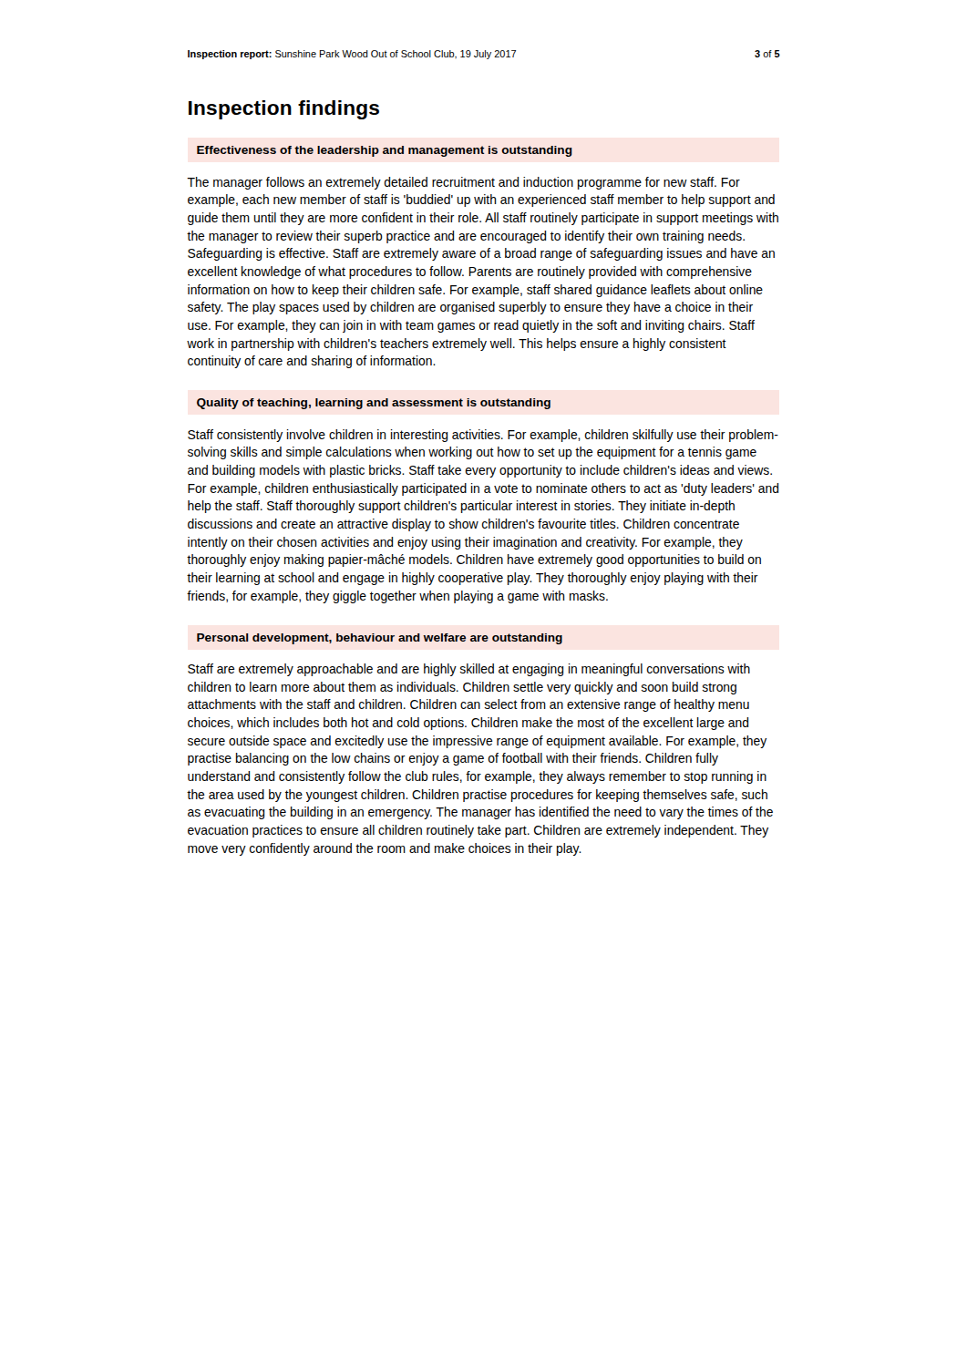Inspection report: Sunshine Park Wood Out of School Club, 19 July 2017
3 of 5
Inspection findings
Effectiveness of the leadership and management is outstanding
The manager follows an extremely detailed recruitment and induction programme for new staff. For example, each new member of staff is 'buddied' up with an experienced staff member to help support and guide them until they are more confident in their role. All staff routinely participate in support meetings with the manager to review their superb practice and are encouraged to identify their own training needs. Safeguarding is effective. Staff are extremely aware of a broad range of safeguarding issues and have an excellent knowledge of what procedures to follow. Parents are routinely provided with comprehensive information on how to keep their children safe. For example, staff shared guidance leaflets about online safety. The play spaces used by children are organised superbly to ensure they have a choice in their use. For example, they can join in with team games or read quietly in the soft and inviting chairs. Staff work in partnership with children's teachers extremely well. This helps ensure a highly consistent continuity of care and sharing of information.
Quality of teaching, learning and assessment is outstanding
Staff consistently involve children in interesting activities. For example, children skilfully use their problem-solving skills and simple calculations when working out how to set up the equipment for a tennis game and building models with plastic bricks. Staff take every opportunity to include children's ideas and views. For example, children enthusiastically participated in a vote to nominate others to act as 'duty leaders' and help the staff. Staff thoroughly support children's particular interest in stories. They initiate in-depth discussions and create an attractive display to show children's favourite titles. Children concentrate intently on their chosen activities and enjoy using their imagination and creativity. For example, they thoroughly enjoy making papier-mâché models. Children have extremely good opportunities to build on their learning at school and engage in highly cooperative play. They thoroughly enjoy playing with their friends, for example, they giggle together when playing a game with masks.
Personal development, behaviour and welfare are outstanding
Staff are extremely approachable and are highly skilled at engaging in meaningful conversations with children to learn more about them as individuals. Children settle very quickly and soon build strong attachments with the staff and children. Children can select from an extensive range of healthy menu choices, which includes both hot and cold options. Children make the most of the excellent large and secure outside space and excitedly use the impressive range of equipment available. For example, they practise balancing on the low chains or enjoy a game of football with their friends. Children fully understand and consistently follow the club rules, for example, they always remember to stop running in the area used by the youngest children. Children practise procedures for keeping themselves safe, such as evacuating the building in an emergency. The manager has identified the need to vary the times of the evacuation practices to ensure all children routinely take part. Children are extremely independent. They move very confidently around the room and make choices in their play.